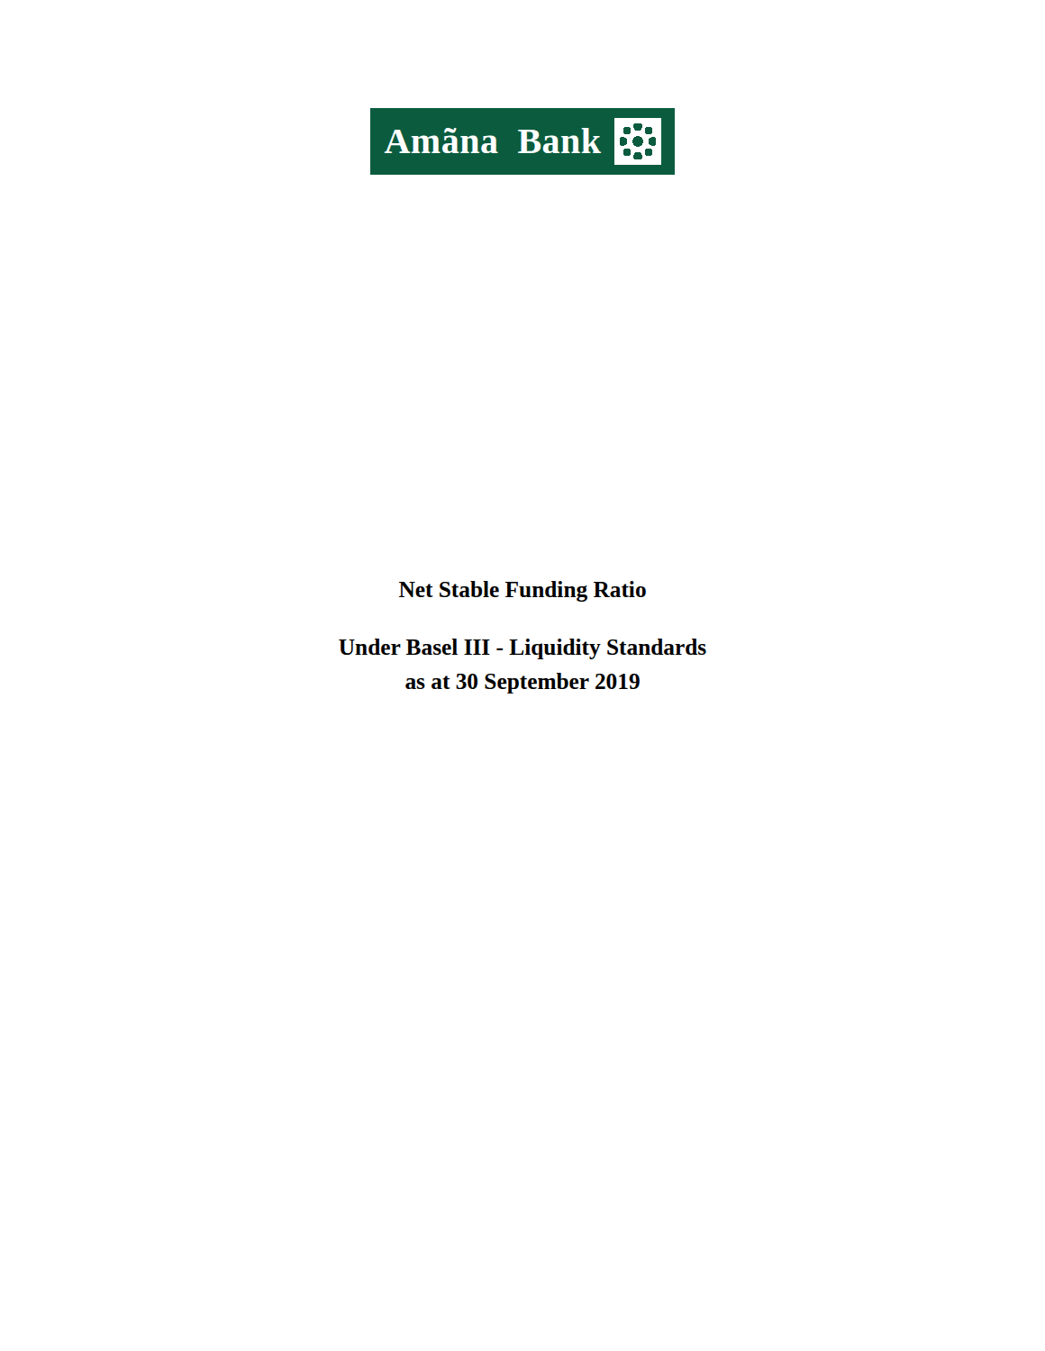Amãna Bank
Net Stable Funding Ratio
Under Basel III - Liquidity Standards as at 30 September 2019